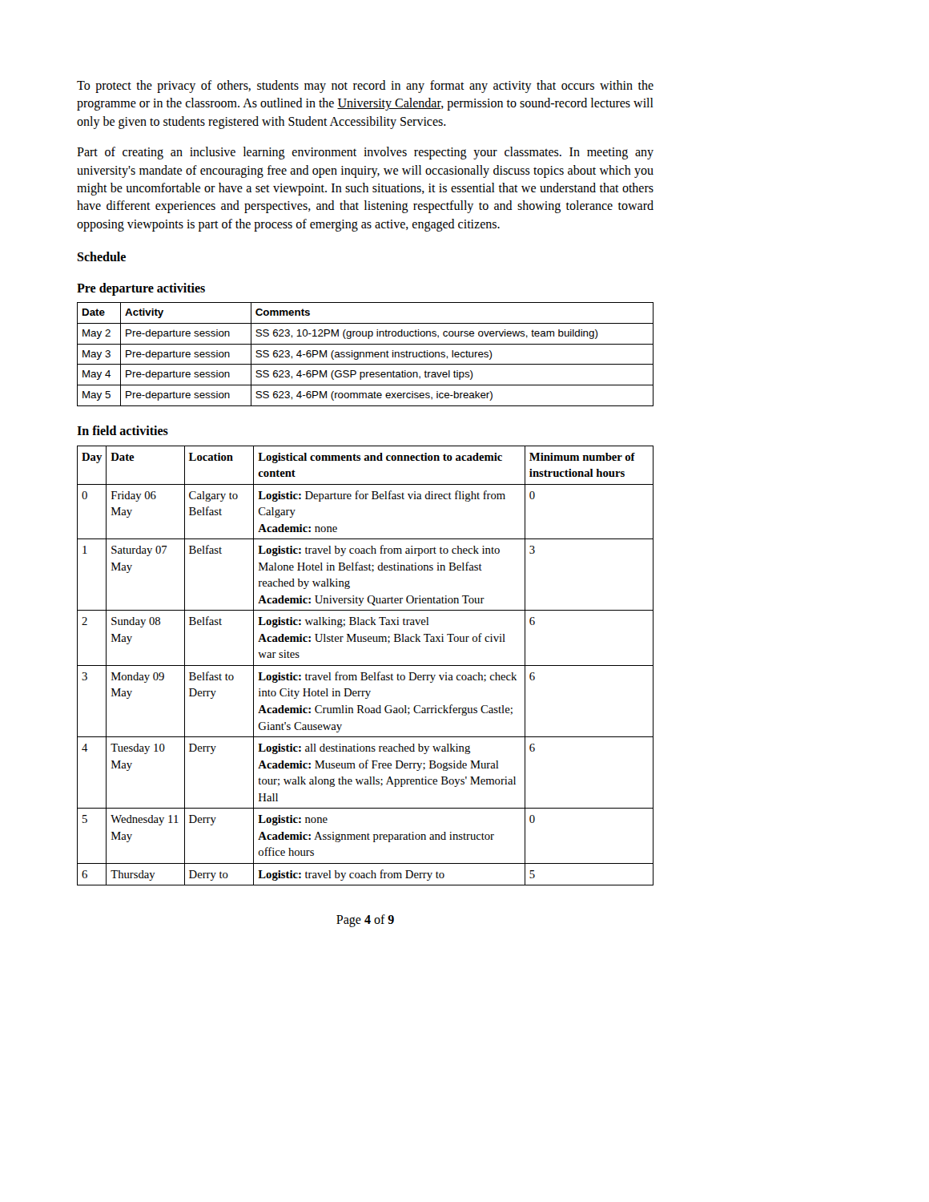To protect the privacy of others, students may not record in any format any activity that occurs within the programme or in the classroom. As outlined in the University Calendar, permission to sound-record lectures will only be given to students registered with Student Accessibility Services.
Part of creating an inclusive learning environment involves respecting your classmates. In meeting any university's mandate of encouraging free and open inquiry, we will occasionally discuss topics about which you might be uncomfortable or have a set viewpoint. In such situations, it is essential that we understand that others have different experiences and perspectives, and that listening respectfully to and showing tolerance toward opposing viewpoints is part of the process of emerging as active, engaged citizens.
Schedule
Pre departure activities
| Date | Activity | Comments |
| --- | --- | --- |
| May 2 | Pre-departure session | SS 623, 10-12PM (group introductions, course overviews, team building) |
| May 3 | Pre-departure session | SS 623, 4-6PM (assignment instructions, lectures) |
| May 4 | Pre-departure session | SS 623, 4-6PM (GSP presentation, travel tips) |
| May 5 | Pre-departure session | SS 623, 4-6PM (roommate exercises, ice-breaker) |
In field activities
| Day | Date | Location | Logistical comments and connection to academic content | Minimum number of instructional hours |
| --- | --- | --- | --- | --- |
| 0 | Friday 06 May | Calgary to Belfast | Logistic: Departure for Belfast via direct flight from Calgary Academic: none | 0 |
| 1 | Saturday 07 May | Belfast | Logistic: travel by coach from airport to check into Malone Hotel in Belfast; destinations in Belfast reached by walking Academic: University Quarter Orientation Tour | 3 |
| 2 | Sunday 08 May | Belfast | Logistic: walking; Black Taxi travel Academic: Ulster Museum; Black Taxi Tour of civil war sites | 6 |
| 3 | Monday 09 May | Belfast to Derry | Logistic: travel from Belfast to Derry via coach; check into City Hotel in Derry Academic: Crumlin Road Gaol; Carrickfergus Castle; Giant's Causeway | 6 |
| 4 | Tuesday 10 May | Derry | Logistic: all destinations reached by walking Academic: Museum of Free Derry; Bogside Mural tour; walk along the walls; Apprentice Boys' Memorial Hall | 6 |
| 5 | Wednesday 11 May | Derry | Logistic: none Academic: Assignment preparation and instructor office hours | 0 |
| 6 | Thursday | Derry to | Logistic: travel by coach from Derry to | 5 |
Page 4 of 9